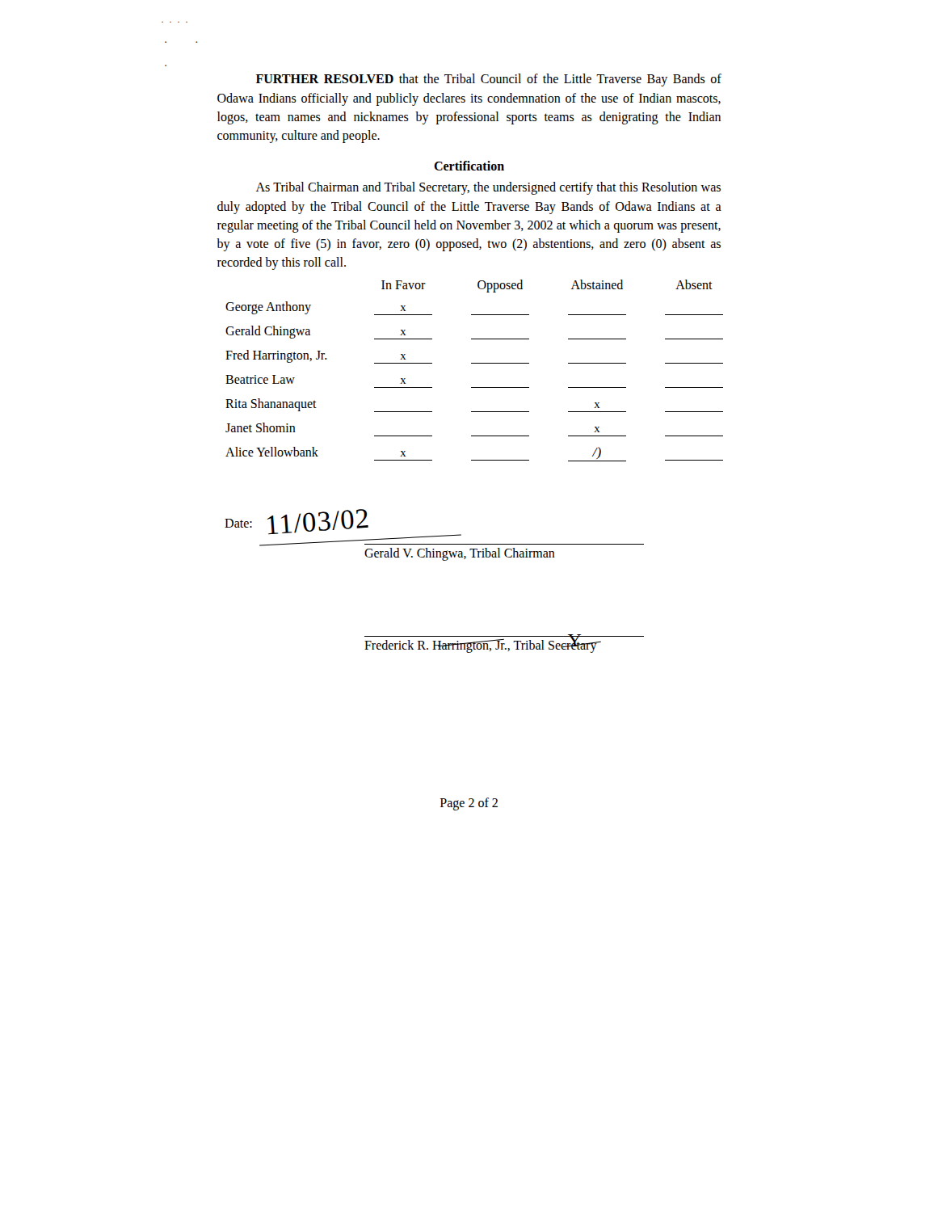. . . .
.
.
.
FURTHER RESOLVED that the Tribal Council of the Little Traverse Bay Bands of Odawa Indians officially and publicly declares its condemnation of the use of Indian mascots, logos, team names and nicknames by professional sports teams as denigrating the Indian community, culture and people.
Certification
As Tribal Chairman and Tribal Secretary, the undersigned certify that this Resolution was duly adopted by the Tribal Council of the Little Traverse Bay Bands of Odawa Indians at a regular meeting of the Tribal Council held on November 3, 2002 at which a quorum was present, by a vote of five (5) in favor, zero (0) opposed, two (2) abstentions, and zero (0) absent as recorded by this roll call.
| | In Favor | Opposed | Abstained | Absent |
| --- | --- | --- | --- | --- |
| George Anthony | x | | | |
| Gerald Chingwa | x | | | |
| Fred Harrington, Jr. | x | | | |
| Beatrice Law | x | | | |
| Rita Shananaquet | | | x | |
| Janet Shomin | | | x | |
| Alice Yellowbank | x | | /) | |
Date: 11/03/02
Gerald V. Chingwa, Tribal Chairman
Frederick R. Harrington, Jr., Tribal Secretary Y
Page 2 of 2